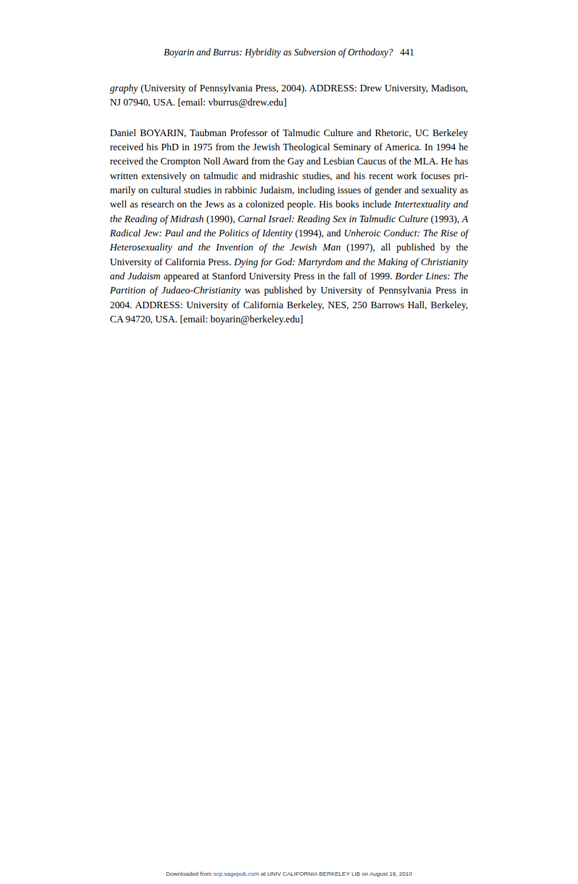Boyarin and Burrus: Hybridity as Subversion of Orthodoxy? 441
graphy (University of Pennsylvania Press, 2004). ADDRESS: Drew University, Madison, NJ 07940, USA. [email: vburrus@drew.edu]
Daniel BOYARIN, Taubman Professor of Talmudic Culture and Rhetoric, UC Berkeley received his PhD in 1975 from the Jewish Theological Seminary of America. In 1994 he received the Crompton Noll Award from the Gay and Lesbian Caucus of the MLA. He has written extensively on talmudic and midrashic studies, and his recent work focuses primarily on cultural studies in rabbinic Judaism, including issues of gender and sexuality as well as research on the Jews as a colonized people. His books include Intertextuality and the Reading of Midrash (1990), Carnal Israel: Reading Sex in Talmudic Culture (1993), A Radical Jew: Paul and the Politics of Identity (1994), and Unheroic Conduct: The Rise of Heterosexuality and the Invention of the Jewish Man (1997), all published by the University of California Press. Dying for God: Martyrdom and the Making of Christianity and Judaism appeared at Stanford University Press in the fall of 1999. Border Lines: The Partition of Judaeo-Christianity was published by University of Pennsylvania Press in 2004. ADDRESS: University of California Berkeley, NES, 250 Barrows Hall, Berkeley, CA 94720, USA. [email: boyarin@berkeley.edu]
Downloaded from scp.sagepub.com at UNIV CALIFORNIA BERKELEY LIB on August 19, 2010